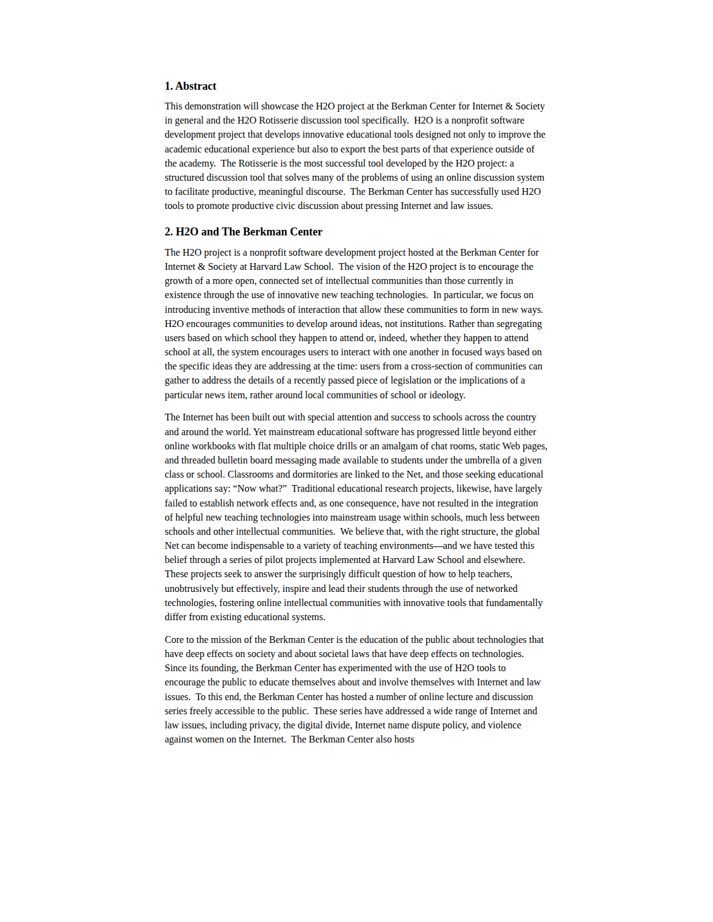1. Abstract
This demonstration will showcase the H2O project at the Berkman Center for Internet & Society in general and the H2O Rotisserie discussion tool specifically. H2O is a nonprofit software development project that develops innovative educational tools designed not only to improve the academic educational experience but also to export the best parts of that experience outside of the academy. The Rotisserie is the most successful tool developed by the H2O project: a structured discussion tool that solves many of the problems of using an online discussion system to facilitate productive, meaningful discourse. The Berkman Center has successfully used H2O tools to promote productive civic discussion about pressing Internet and law issues.
2. H2O and The Berkman Center
The H2O project is a nonprofit software development project hosted at the Berkman Center for Internet & Society at Harvard Law School. The vision of the H2O project is to encourage the growth of a more open, connected set of intellectual communities than those currently in existence through the use of innovative new teaching technologies. In particular, we focus on introducing inventive methods of interaction that allow these communities to form in new ways. H2O encourages communities to develop around ideas, not institutions. Rather than segregating users based on which school they happen to attend or, indeed, whether they happen to attend school at all, the system encourages users to interact with one another in focused ways based on the specific ideas they are addressing at the time: users from a cross-section of communities can gather to address the details of a recently passed piece of legislation or the implications of a particular news item, rather around local communities of school or ideology.
The Internet has been built out with special attention and success to schools across the country and around the world. Yet mainstream educational software has progressed little beyond either online workbooks with flat multiple choice drills or an amalgam of chat rooms, static Web pages, and threaded bulletin board messaging made available to students under the umbrella of a given class or school. Classrooms and dormitories are linked to the Net, and those seeking educational applications say: “Now what?” Traditional educational research projects, likewise, have largely failed to establish network effects and, as one consequence, have not resulted in the integration of helpful new teaching technologies into mainstream usage within schools, much less between schools and other intellectual communities. We believe that, with the right structure, the global Net can become indispensable to a variety of teaching environments—and we have tested this belief through a series of pilot projects implemented at Harvard Law School and elsewhere. These projects seek to answer the surprisingly difficult question of how to help teachers, unobtrusively but effectively, inspire and lead their students through the use of networked technologies, fostering online intellectual communities with innovative tools that fundamentally differ from existing educational systems.
Core to the mission of the Berkman Center is the education of the public about technologies that have deep effects on society and about societal laws that have deep effects on technologies. Since its founding, the Berkman Center has experimented with the use of H2O tools to encourage the public to educate themselves about and involve themselves with Internet and law issues. To this end, the Berkman Center has hosted a number of online lecture and discussion series freely accessible to the public. These series have addressed a wide range of Internet and law issues, including privacy, the digital divide, Internet name dispute policy, and violence against women on the Internet. The Berkman Center also hosts